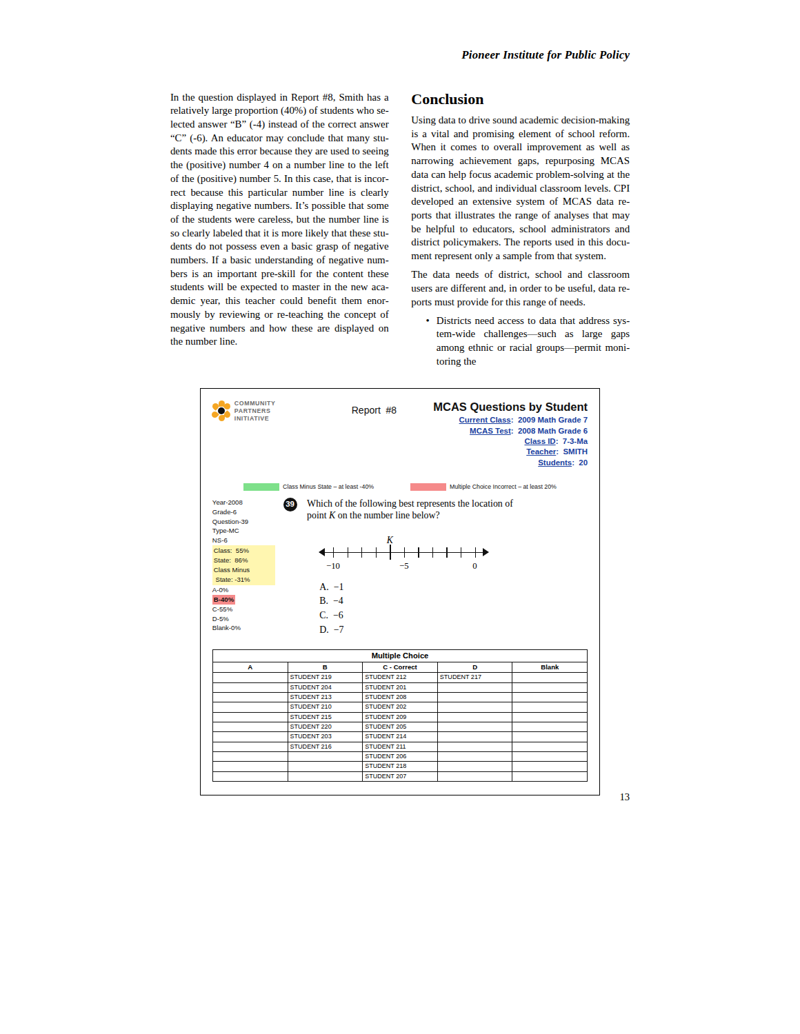Pioneer Institute for Public Policy
In the question displayed in Report #8, Smith has a relatively large proportion (40%) of students who selected answer “B” (-4) instead of the correct answer “C” (-6). An educator may conclude that many students made this error because they are used to seeing the (positive) number 4 on a number line to the left of the (positive) number 5. In this case, that is incorrect because this particular number line is clearly displaying negative numbers. It’s possible that some of the students were careless, but the number line is so clearly labeled that it is more likely that these students do not possess even a basic grasp of negative numbers. If a basic understanding of negative numbers is an important pre-skill for the content these students will be expected to master in the new academic year, this teacher could benefit them enormously by reviewing or re-teaching the concept of negative numbers and how these are displayed on the number line.
Conclusion
Using data to drive sound academic decision-making is a vital and promising element of school reform. When it comes to overall improvement as well as narrowing achievement gaps, repurposing MCAS data can help focus academic problem-solving at the district, school, and individual classroom levels. CPI developed an extensive system of MCAS data reports that illustrates the range of analyses that may be helpful to educators, school administrators and district policymakers. The reports used in this document represent only a sample from that system.
The data needs of district, school and classroom users are different and, in order to be useful, data reports must provide for this range of needs.
Districts need access to data that address system-wide challenges—such as large gaps among ethnic or racial groups—permit monitoring the
COMMUNITY
PARTNERS
INITIATIVE
Report #8
MCAS Questions by Student
Current Class: 2009 Math Grade 7
MCAS Test: 2008 Math Grade 6
Class ID: 7-3-Ma
Teacher: SMITH
Students: 20
Class Minus State – at least -40%
Multiple Choice Incorrect – at least 20%
Year-2008
Grade-6
Question-39
Type-MC
NS-6
Class: 55%
State: 86%
Class Minus
State: -31%
A-0%
B-40%
C-55%
D-5%
Blank-0%
39
Which of the following best represents the location of point K on the number line below?
−10
−5
0
K
A. −1
B. −4
C. −6
D. −7
| Multiple Choice |
| --- |
| A | B | C - Correct | D | Blank |
| | STUDENT 219 | STUDENT 212 | STUDENT 217 | |
| | STUDENT 204 | STUDENT 201 | | |
| | STUDENT 213 | STUDENT 208 | | |
| | STUDENT 210 | STUDENT 202 | | |
| | STUDENT 215 | STUDENT 209 | | |
| | STUDENT 220 | STUDENT 205 | | |
| | STUDENT 203 | STUDENT 214 | | |
| | STUDENT 216 | STUDENT 211 | | |
| | | STUDENT 206 | | |
| | | STUDENT 218 | | |
| | | STUDENT 207 | | |
13